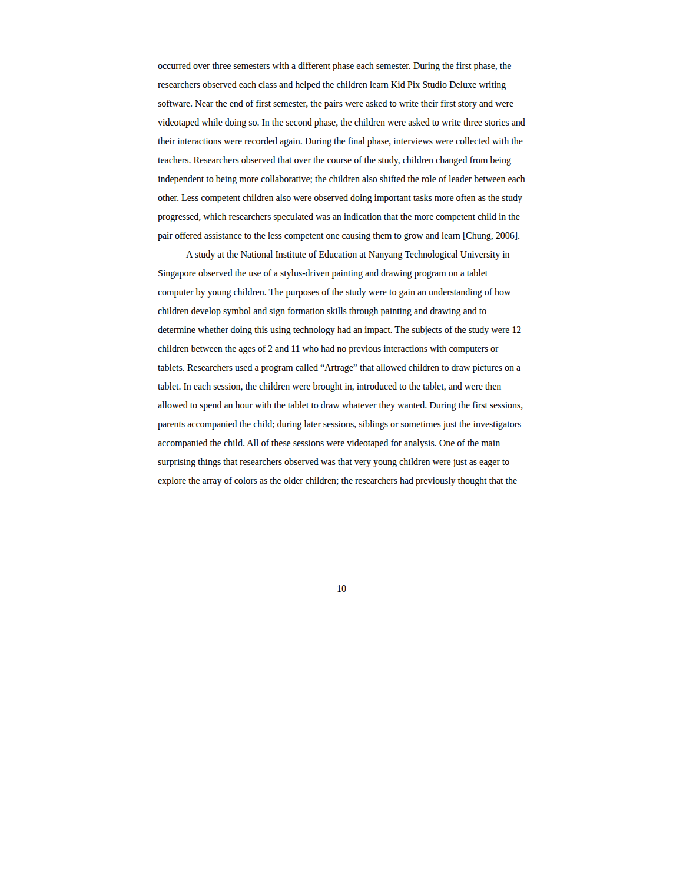occurred over three semesters with a different phase each semester. During the first phase, the researchers observed each class and helped the children learn Kid Pix Studio Deluxe writing software. Near the end of first semester, the pairs were asked to write their first story and were videotaped while doing so. In the second phase, the children were asked to write three stories and their interactions were recorded again. During the final phase, interviews were collected with the teachers. Researchers observed that over the course of the study, children changed from being independent to being more collaborative; the children also shifted the role of leader between each other. Less competent children also were observed doing important tasks more often as the study progressed, which researchers speculated was an indication that the more competent child in the pair offered assistance to the less competent one causing them to grow and learn [Chung, 2006].
A study at the National Institute of Education at Nanyang Technological University in Singapore observed the use of a stylus-driven painting and drawing program on a tablet computer by young children. The purposes of the study were to gain an understanding of how children develop symbol and sign formation skills through painting and drawing and to determine whether doing this using technology had an impact. The subjects of the study were 12 children between the ages of 2 and 11 who had no previous interactions with computers or tablets. Researchers used a program called “Artrage” that allowed children to draw pictures on a tablet. In each session, the children were brought in, introduced to the tablet, and were then allowed to spend an hour with the tablet to draw whatever they wanted. During the first sessions, parents accompanied the child; during later sessions, siblings or sometimes just the investigators accompanied the child. All of these sessions were videotaped for analysis. One of the main surprising things that researchers observed was that very young children were just as eager to explore the array of colors as the older children; the researchers had previously thought that the
10